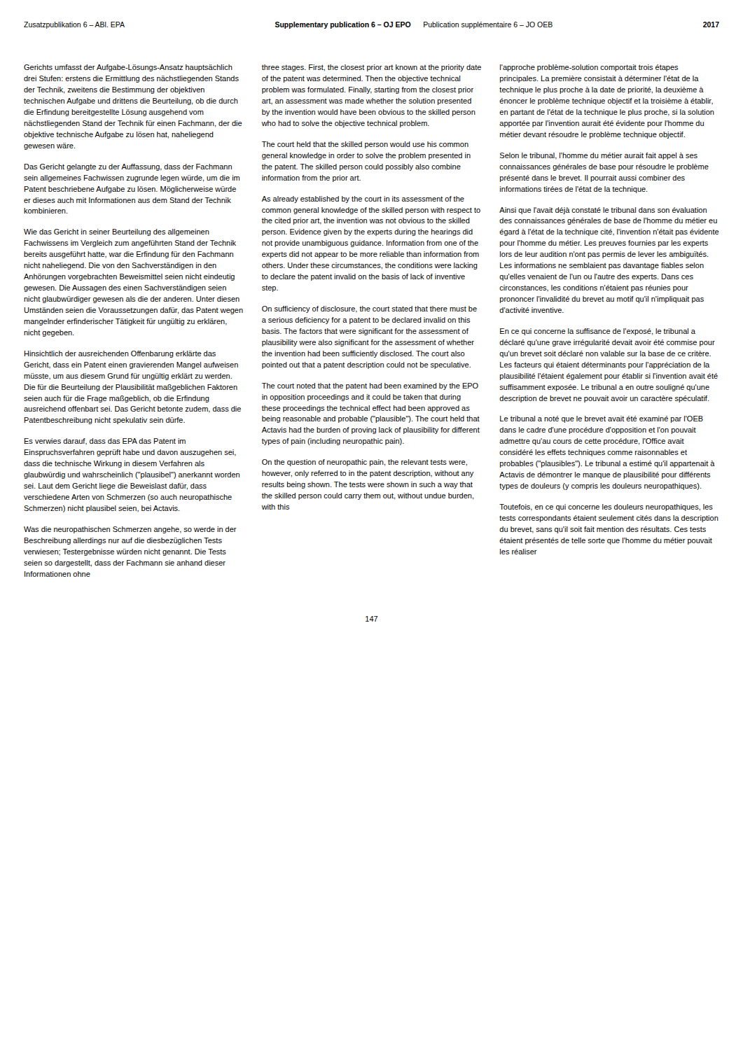Zusatzpublikation 6 – ABl. EPA Supplementary publication 6 – OJ EPO Publication supplémentaire 6 – JO OEB 2017
Gerichts umfasst der Aufgabe-Lösungs-Ansatz hauptsächlich drei Stufen: erstens die Ermittlung des nächstliegenden Stands der Technik, zweitens die Bestimmung der objektiven technischen Aufgabe und drittens die Beurteilung, ob die durch die Erfindung bereitgestellte Lösung ausgehend vom nächstliegenden Stand der Technik für einen Fachmann, der die objektive technische Aufgabe zu lösen hat, naheliegend gewesen wäre.
Das Gericht gelangte zu der Auffassung, dass der Fachmann sein allgemeines Fachwissen zugrunde legen würde, um die im Patent beschriebene Aufgabe zu lösen. Möglicherweise würde er dieses auch mit Informationen aus dem Stand der Technik kombinieren.
Wie das Gericht in seiner Beurteilung des allgemeinen Fachwissens im Vergleich zum angeführten Stand der Technik bereits ausgeführt hatte, war die Erfindung für den Fachmann nicht naheliegend. Die von den Sachverständigen in den Anhörungen vorgebrachten Beweismittel seien nicht eindeutig gewesen. Die Aussagen des einen Sachverständigen seien nicht glaubwürdiger gewesen als die der anderen. Unter diesen Umständen seien die Voraussetzungen dafür, das Patent wegen mangelnder erfinderischer Tätigkeit für ungültig zu erklären, nicht gegeben.
Hinsichtlich der ausreichenden Offenbarung erklärte das Gericht, dass ein Patent einen gravierenden Mangel aufweisen müsste, um aus diesem Grund für ungültig erklärt zu werden. Die für die Beurteilung der Plausibilität maßgeblichen Faktoren seien auch für die Frage maßgeblich, ob die Erfindung ausreichend offenbart sei. Das Gericht betonte zudem, dass die Patentbeschreibung nicht spekulativ sein dürfe.
Es verwies darauf, dass das EPA das Patent im Einspruchsverfahren geprüft habe und davon auszugehen sei, dass die technische Wirkung in diesem Verfahren als glaubwürdig und wahrscheinlich ("plausibel") anerkannt worden sei. Laut dem Gericht liege die Beweislast dafür, dass verschiedene Arten von Schmerzen (so auch neuropathische Schmerzen) nicht plausibel seien, bei Actavis.
Was die neuropathischen Schmerzen angehe, so werde in der Beschreibung allerdings nur auf die diesbezüglichen Tests verwiesen; Testergebnisse würden nicht genannt. Die Tests seien so dargestellt, dass der Fachmann sie anhand dieser Informationen ohne
three stages. First, the closest prior art known at the priority date of the patent was determined. Then the objective technical problem was formulated. Finally, starting from the closest prior art, an assessment was made whether the solution presented by the invention would have been obvious to the skilled person who had to solve the objective technical problem.
The court held that the skilled person would use his common general knowledge in order to solve the problem presented in the patent. The skilled person could possibly also combine information from the prior art.
As already established by the court in its assessment of the common general knowledge of the skilled person with respect to the cited prior art, the invention was not obvious to the skilled person. Evidence given by the experts during the hearings did not provide unambiguous guidance. Information from one of the experts did not appear to be more reliable than information from others. Under these circumstances, the conditions were lacking to declare the patent invalid on the basis of lack of inventive step.
On sufficiency of disclosure, the court stated that there must be a serious deficiency for a patent to be declared invalid on this basis. The factors that were significant for the assessment of plausibility were also significant for the assessment of whether the invention had been sufficiently disclosed. The court also pointed out that a patent description could not be speculative.
The court noted that the patent had been examined by the EPO in opposition proceedings and it could be taken that during these proceedings the technical effect had been approved as being reasonable and probable ("plausible"). The court held that Actavis had the burden of proving lack of plausibility for different types of pain (including neuropathic pain).
On the question of neuropathic pain, the relevant tests were, however, only referred to in the patent description, without any results being shown. The tests were shown in such a way that the skilled person could carry them out, without undue burden, with this
l'approche problème-solution comportait trois étapes principales. La première consistait à déterminer l'état de la technique le plus proche à la date de priorité, la deuxième à énoncer le problème technique objectif et la troisième à établir, en partant de l'état de la technique le plus proche, si la solution apportée par l'invention aurait été évidente pour l'homme du métier devant résoudre le problème technique objectif.
Selon le tribunal, l'homme du métier aurait fait appel à ses connaissances générales de base pour résoudre le problème présenté dans le brevet. Il pourrait aussi combiner des informations tirées de l'état de la technique.
Ainsi que l'avait déjà constaté le tribunal dans son évaluation des connaissances générales de base de l'homme du métier eu égard à l'état de la technique cité, l'invention n'était pas évidente pour l'homme du métier. Les preuves fournies par les experts lors de leur audition n'ont pas permis de lever les ambiguïtés. Les informations ne semblaient pas davantage fiables selon qu'elles venaient de l'un ou l'autre des experts. Dans ces circonstances, les conditions n'étaient pas réunies pour prononcer l'invalidité du brevet au motif qu'il n'impliquait pas d'activité inventive.
En ce qui concerne la suffisance de l'exposé, le tribunal a déclaré qu'une grave irrégularité devait avoir été commise pour qu'un brevet soit déclaré non valable sur la base de ce critère. Les facteurs qui étaient déterminants pour l'appréciation de la plausibilité l'étaient également pour établir si l'invention avait été suffisamment exposée. Le tribunal a en outre souligné qu'une description de brevet ne pouvait avoir un caractère spéculatif.
Le tribunal a noté que le brevet avait été examiné par l'OEB dans le cadre d'une procédure d'opposition et l'on pouvait admettre qu'au cours de cette procédure, l'Office avait considéré les effets techniques comme raisonnables et probables ("plausibles"). Le tribunal a estimé qu'il appartenait à Actavis de démontrer le manque de plausibilité pour différents types de douleurs (y compris les douleurs neuropathiques).
Toutefois, en ce qui concerne les douleurs neuropathiques, les tests correspondants étaient seulement cités dans la description du brevet, sans qu'il soit fait mention des résultats. Ces tests étaient présentés de telle sorte que l'homme du métier pouvait les réaliser
147